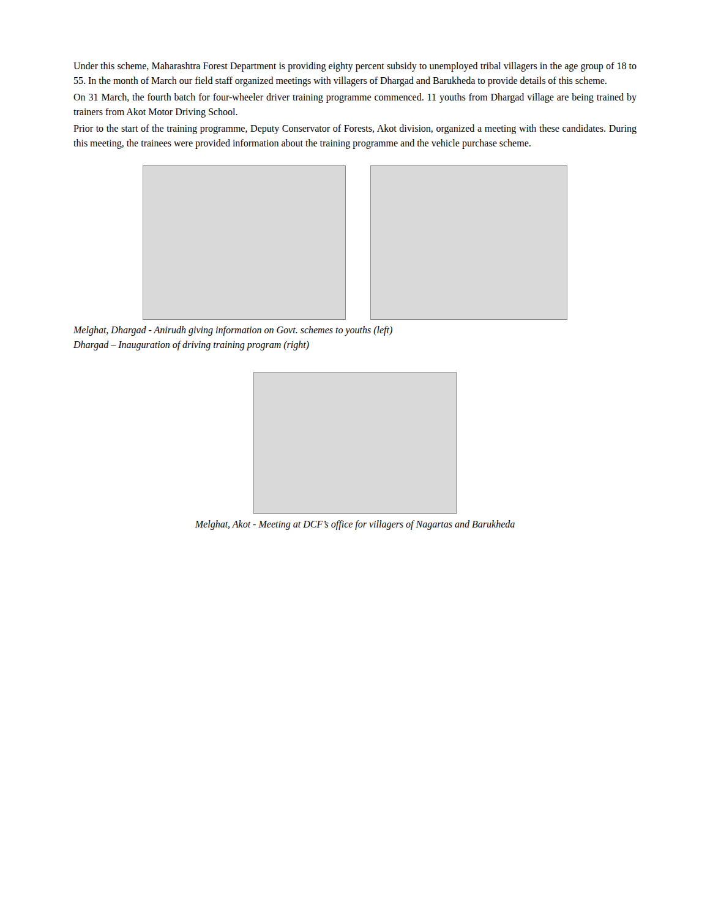Under this scheme, Maharashtra Forest Department is providing eighty percent subsidy to unemployed tribal villagers in the age group of 18 to 55. In the month of March our field staff organized meetings with villagers of Dhargad and Barukheda to provide details of this scheme.
On 31 March, the fourth batch for four-wheeler driver training programme commenced. 11 youths from Dhargad village are being trained by trainers from Akot Motor Driving School.
Prior to the start of the training programme, Deputy Conservator of Forests, Akot division, organized a meeting with these candidates. During this meeting, the trainees were provided information about the training programme and the vehicle purchase scheme.
Melghat, Dhargad - Anirudh giving information on Govt. schemes to youths (left)
Dhargad – Inauguration of driving training program (right)
Melghat, Akot - Meeting at DCF’s office for villagers of Nagartas and Barukheda